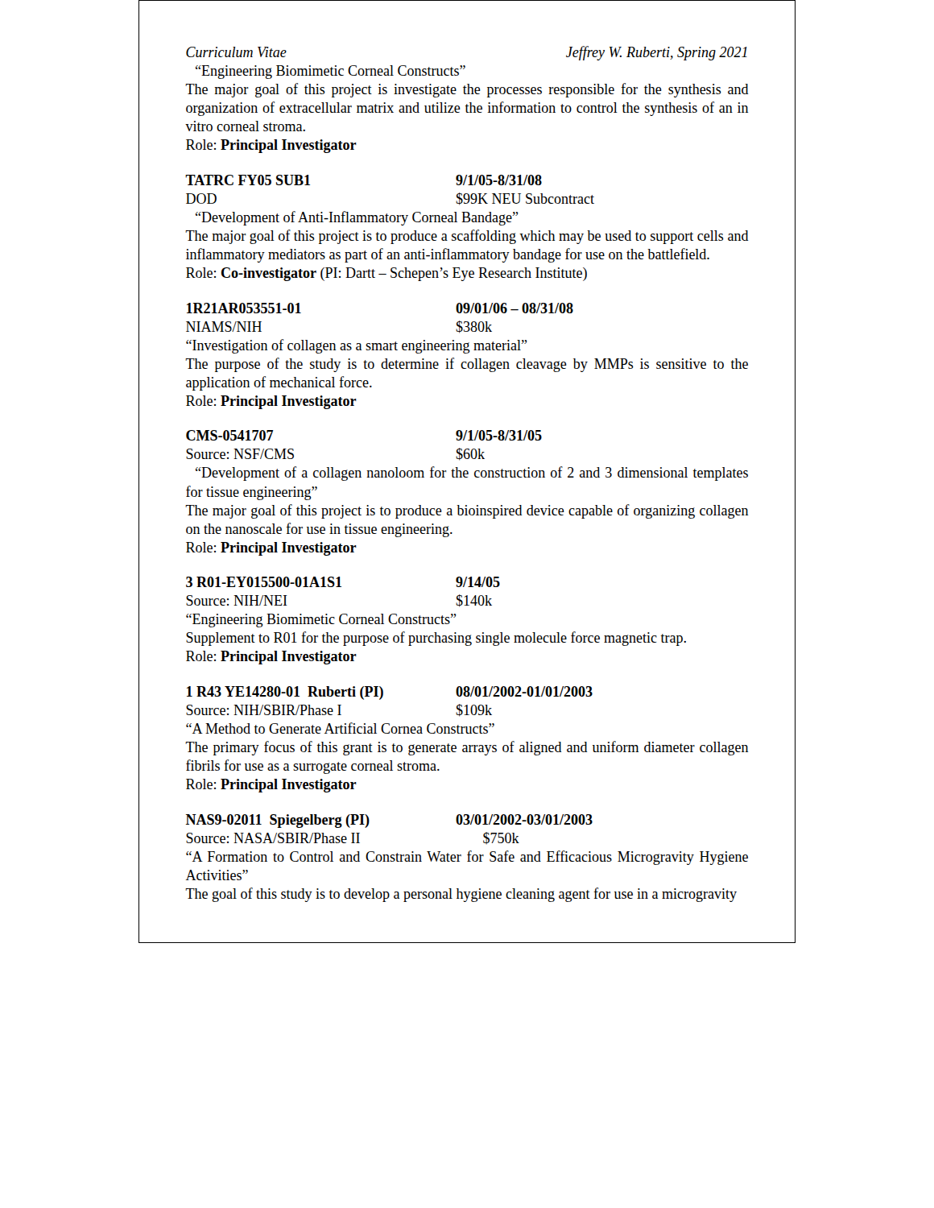Curriculum Vitae
Jeffrey W. Ruberti, Spring 2021
“Engineering Biomimetic Corneal Constructs”
The major goal of this project is investigate the processes responsible for the synthesis and organization of extracellular matrix and utilize the information to control the synthesis of an in vitro corneal stroma.
Role: Principal Investigator
TATRC FY05 SUB1 9/1/05-8/31/08
DOD $99K NEU Subcontract
“Development of Anti-Inflammatory Corneal Bandage”
The major goal of this project is to produce a scaffolding which may be used to support cells and inflammatory mediators as part of an anti-inflammatory bandage for use on the battlefield.
Role: Co-investigator (PI: Dartt – Schepen’s Eye Research Institute)
1R21AR053551-01 09/01/06 – 08/31/08
NIAMS/NIH $380k
“Investigation of collagen as a smart engineering material”
The purpose of the study is to determine if collagen cleavage by MMPs is sensitive to the application of mechanical force.
Role: Principal Investigator
CMS-0541707 9/1/05-8/31/05
Source: NSF/CMS $60k
“Development of a collagen nanoloom for the construction of 2 and 3 dimensional templates for tissue engineering”
The major goal of this project is to produce a bioinspired device capable of organizing collagen on the nanoscale for use in tissue engineering.
Role: Principal Investigator
3 R01-EY015500-01A1S1 9/14/05
Source: NIH/NEI $140k
“Engineering Biomimetic Corneal Constructs”
Supplement to R01 for the purpose of purchasing single molecule force magnetic trap.
Role: Principal Investigator
1 R43 YE14280-01 Ruberti (PI) 08/01/2002-01/01/2003
Source: NIH/SBIR/Phase I $109k
“A Method to Generate Artificial Cornea Constructs”
The primary focus of this grant is to generate arrays of aligned and uniform diameter collagen fibrils for use as a surrogate corneal stroma.
Role: Principal Investigator
NAS9-02011 Spiegelberg (PI) 03/01/2002-03/01/2003
Source: NASA/SBIR/Phase II $750k
“A Formation to Control and Constrain Water for Safe and Efficacious Microgravity Hygiene Activities”
The goal of this study is to develop a personal hygiene cleaning agent for use in a microgravity